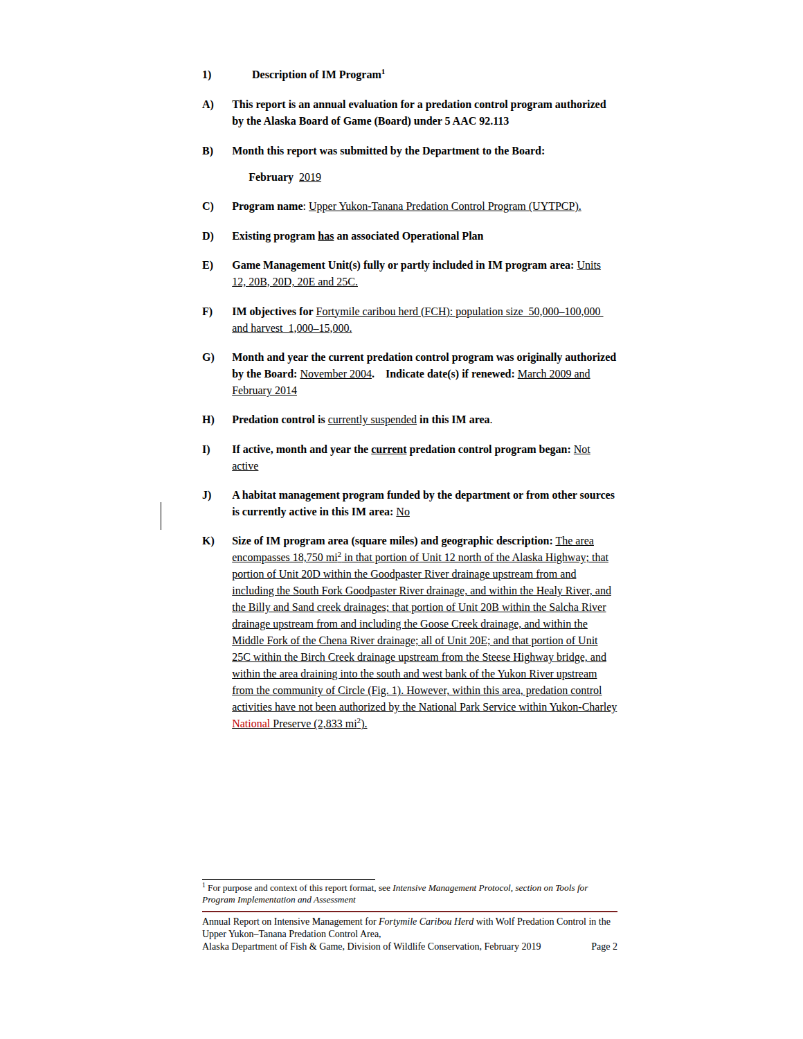1) Description of IM Program1
A) This report is an annual evaluation for a predation control program authorized by the Alaska Board of Game (Board) under 5 AAC 92.113
B) Month this report was submitted by the Department to the Board:
February 2019
C) Program name: Upper Yukon-Tanana Predation Control Program (UYTPCP).
D) Existing program has an associated Operational Plan
E) Game Management Unit(s) fully or partly included in IM program area: Units 12, 20B, 20D, 20E and 25C.
F) IM objectives for Fortymile caribou herd (FCH): population size 50,000–100,000 and harvest 1,000–15,000.
G) Month and year the current predation control program was originally authorized by the Board: November 2004. Indicate date(s) if renewed: March 2009 and February 2014
H) Predation control is currently suspended in this IM area.
I) If active, month and year the current predation control program began: Not active
J) A habitat management program funded by the department or from other sources is currently active in this IM area: No
K) Size of IM program area (square miles) and geographic description: The area encompasses 18,750 mi2 in that portion of Unit 12 north of the Alaska Highway; that portion of Unit 20D within the Goodpaster River drainage upstream from and including the South Fork Goodpaster River drainage, and within the Healy River, and the Billy and Sand creek drainages; that portion of Unit 20B within the Salcha River drainage upstream from and including the Goose Creek drainage, and within the Middle Fork of the Chena River drainage; all of Unit 20E; and that portion of Unit 25C within the Birch Creek drainage upstream from the Steese Highway bridge, and within the area draining into the south and west bank of the Yukon River upstream from the community of Circle (Fig. 1). However, within this area, predation control activities have not been authorized by the National Park Service within Yukon-Charley National Preserve (2,833 mi2).
1 For purpose and context of this report format, see Intensive Management Protocol, section on Tools for Program Implementation and Assessment
Annual Report on Intensive Management for Fortymile Caribou Herd with Wolf Predation Control in the Upper Yukon–Tanana Predation Control Area, Alaska Department of Fish & Game, Division of Wildlife Conservation, February 2019Page 2